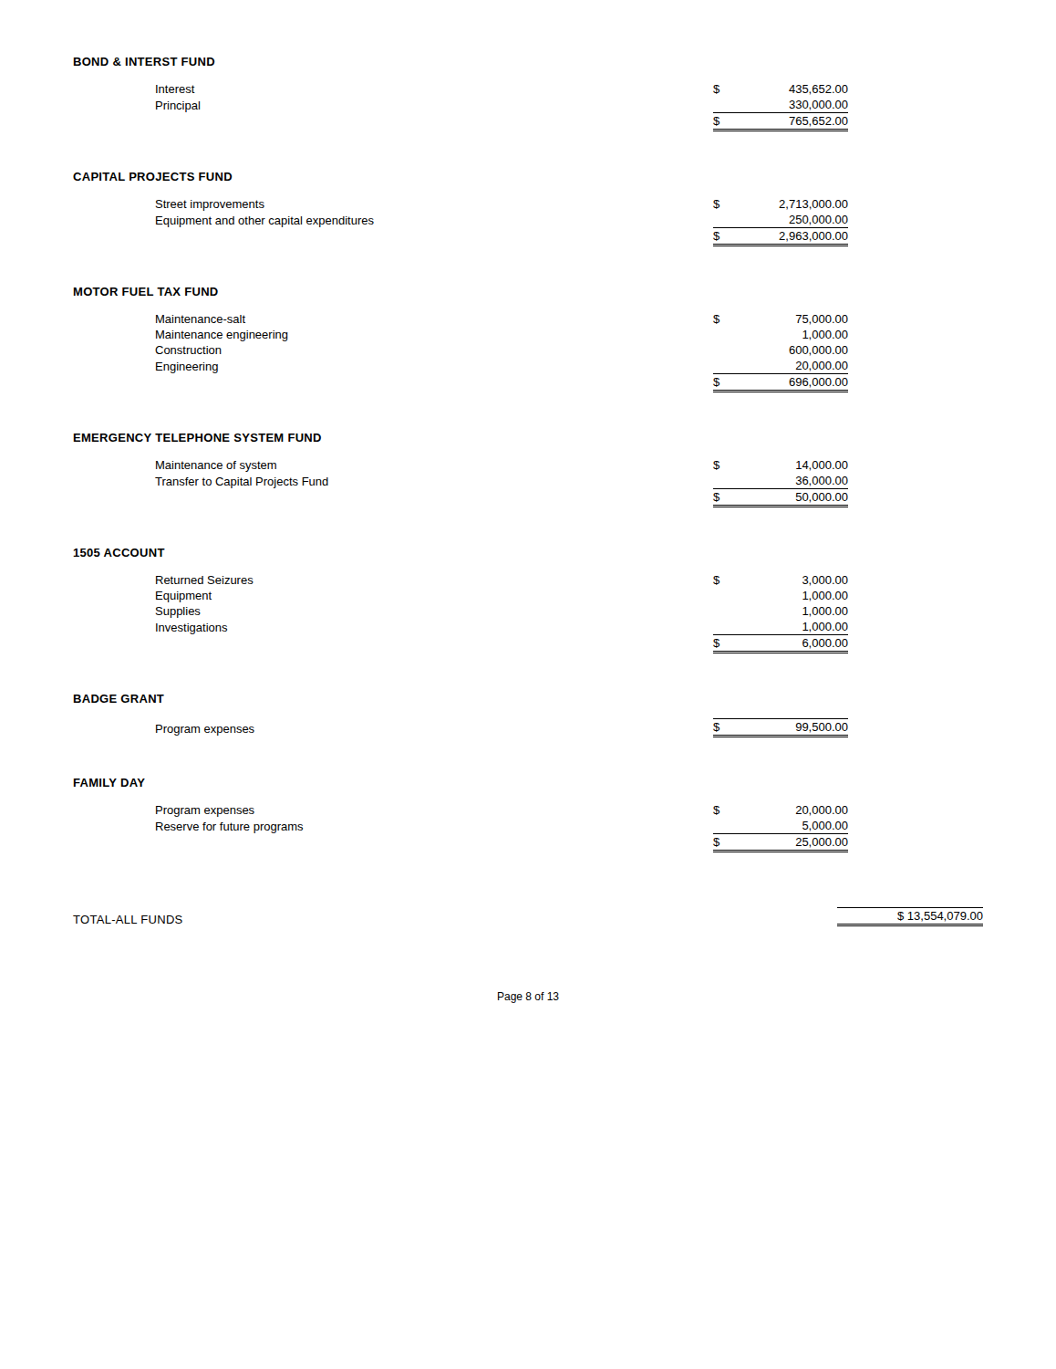BOND & INTERST FUND
| Interest | $ | 435,652.00 |
| Principal | | 330,000.00 |
| | $ | 765,652.00 |
CAPITAL PROJECTS FUND
| Street improvements | $ | 2,713,000.00 |
| Equipment and other capital expenditures | | 250,000.00 |
| | $ | 2,963,000.00 |
MOTOR FUEL TAX FUND
| Maintenance-salt | $ | 75,000.00 |
| Maintenance engineering | | 1,000.00 |
| Construction | | 600,000.00 |
| Engineering | | 20,000.00 |
| | $ | 696,000.00 |
EMERGENCY TELEPHONE SYSTEM FUND
| Maintenance of system | $ | 14,000.00 |
| Transfer to Capital Projects Fund | | 36,000.00 |
| | $ | 50,000.00 |
1505 ACCOUNT
| Returned Seizures | $ | 3,000.00 |
| Equipment | | 1,000.00 |
| Supplies | | 1,000.00 |
| Investigations | | 1,000.00 |
| | $ | 6,000.00 |
BADGE GRANT
| Program expenses | $ | 99,500.00 |
FAMILY DAY
| Program expenses | $ | 20,000.00 |
| Reserve for future programs | | 5,000.00 |
| | $ | 25,000.00 |
TOTAL-ALL FUNDS
$ 13,554,079.00
Page 8 of 13